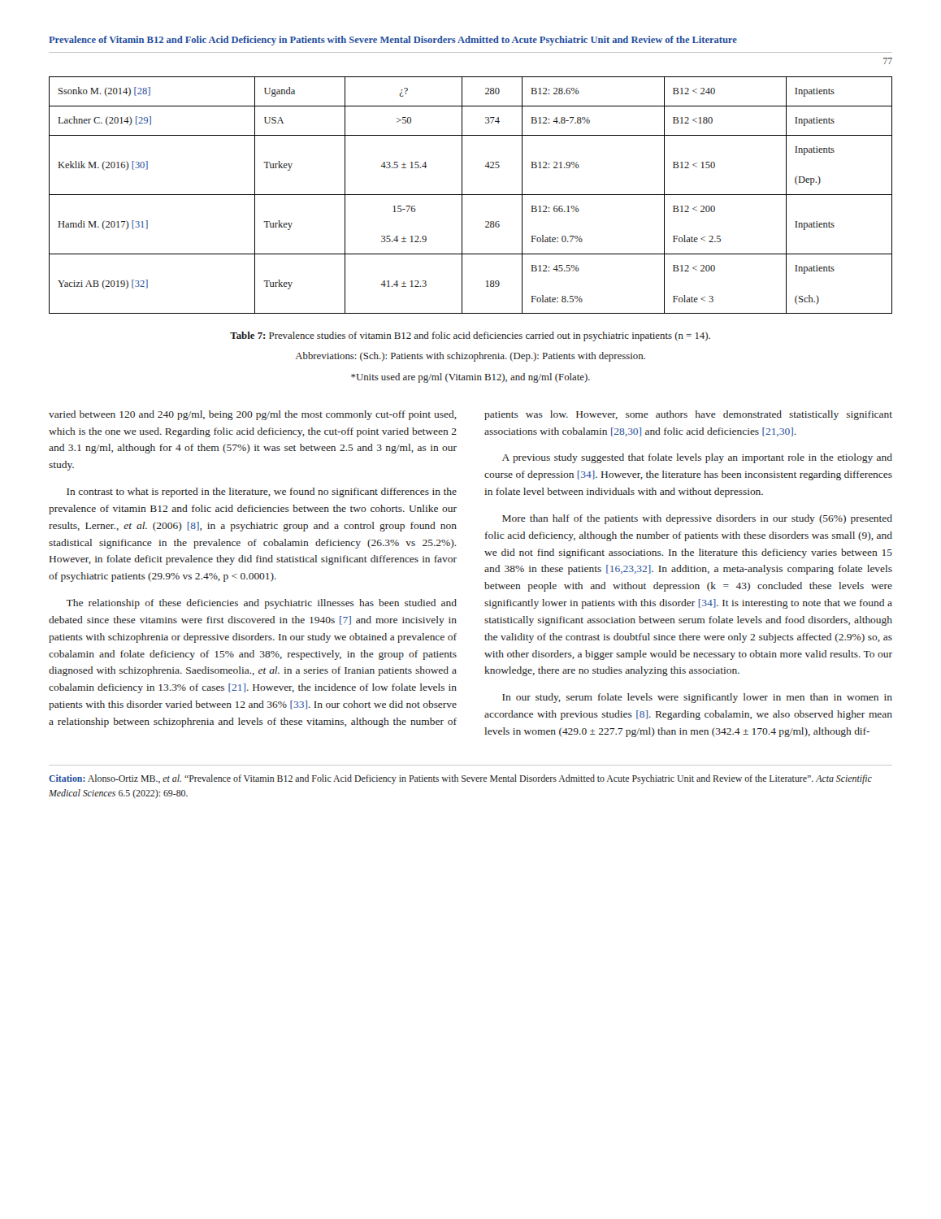Prevalence of Vitamin B12 and Folic Acid Deficiency in Patients with Severe Mental Disorders Admitted to Acute Psychiatric Unit and Review of the Literature
77
| Ssonko M. (2014) [28] | Uganda | ¿? | 280 | B12: 28.6% | B12 < 240 | Inpatients |
| Lachner C. (2014) [29] | USA | >50 | 374 | B12: 4.8-7.8% | B12 <180 | Inpatients |
| Keklik M. (2016) [30] | Turkey | 43.5 ± 15.4 | 425 | B12: 21.9% | B12 < 150 | Inpatients (Dep.) |
| Hamdi M. (2017) [31] | Turkey | 15-76 35.4 ± 12.9 | 286 | B12: 66.1% Folate: 0.7% | B12 < 200 Folate < 2.5 | Inpatients |
| Yacizi AB (2019) [32] | Turkey | 41.4 ± 12.3 | 189 | B12: 45.5% Folate: 8.5% | B12 < 200 Folate < 3 | Inpatients (Sch.) |
Table 7: Prevalence studies of vitamin B12 and folic acid deficiencies carried out in psychiatric inpatients (n = 14).
Abbreviations: (Sch.): Patients with schizophrenia. (Dep.): Patients with depression.
*Units used are pg/ml (Vitamin B12), and ng/ml (Folate).
varied between 120 and 240 pg/ml, being 200 pg/ml the most commonly cut-off point used, which is the one we used. Regarding folic acid deficiency, the cut-off point varied between 2 and 3.1 ng/ml, although for 4 of them (57%) it was set between 2.5 and 3 ng/ml, as in our study.
In contrast to what is reported in the literature, we found no significant differences in the prevalence of vitamin B12 and folic acid deficiencies between the two cohorts. Unlike our results, Lerner., et al. (2006) [8], in a psychiatric group and a control group found non stadistical significance in the prevalence of cobalamin deficiency (26.3% vs 25.2%). However, in folate deficit prevalence they did find statistical significant differences in favor of psychiatric patients (29.9% vs 2.4%, p < 0.0001).
The relationship of these deficiencies and psychiatric illnesses has been studied and debated since these vitamins were first discovered in the 1940s [7] and more incisively in patients with schizophrenia or depressive disorders. In our study we obtained a prevalence of cobalamin and folate deficiency of 15% and 38%, respectively, in the group of patients diagnosed with schizophrenia. Saedisomeolia., et al. in a series of Iranian patients showed a cobalamin deficiency in 13.3% of cases [21]. However, the incidence of low folate levels in patients with this disorder varied between 12 and 36% [33]. In our cohort we did not observe a relationship between schizophrenia and levels of these vitamins, although the number of patients was low. However, some authors have demonstrated statistically significant associations with cobalamin [28,30] and folic acid deficiencies [21,30].
A previous study suggested that folate levels play an important role in the etiology and course of depression [34]. However, the literature has been inconsistent regarding differences in folate level between individuals with and without depression.
More than half of the patients with depressive disorders in our study (56%) presented folic acid deficiency, although the number of patients with these disorders was small (9), and we did not find significant associations. In the literature this deficiency varies between 15 and 38% in these patients [16,23,32]. In addition, a meta-analysis comparing folate levels between people with and without depression (k = 43) concluded these levels were significantly lower in patients with this disorder [34]. It is interesting to note that we found a statistically significant association between serum folate levels and food disorders, although the validity of the contrast is doubtful since there were only 2 subjects affected (2.9%) so, as with other disorders, a bigger sample would be necessary to obtain more valid results. To our knowledge, there are no studies analyzing this association.
In our study, serum folate levels were significantly lower in men than in women in accordance with previous studies [8]. Regarding cobalamin, we also observed higher mean levels in women (429.0 ± 227.7 pg/ml) than in men (342.4 ± 170.4 pg/ml), although dif-
Citation: Alonso-Ortiz MB., et al. “Prevalence of Vitamin B12 and Folic Acid Deficiency in Patients with Severe Mental Disorders Admitted to Acute Psychiatric Unit and Review of the Literature”. Acta Scientific Medical Sciences 6.5 (2022): 69-80.